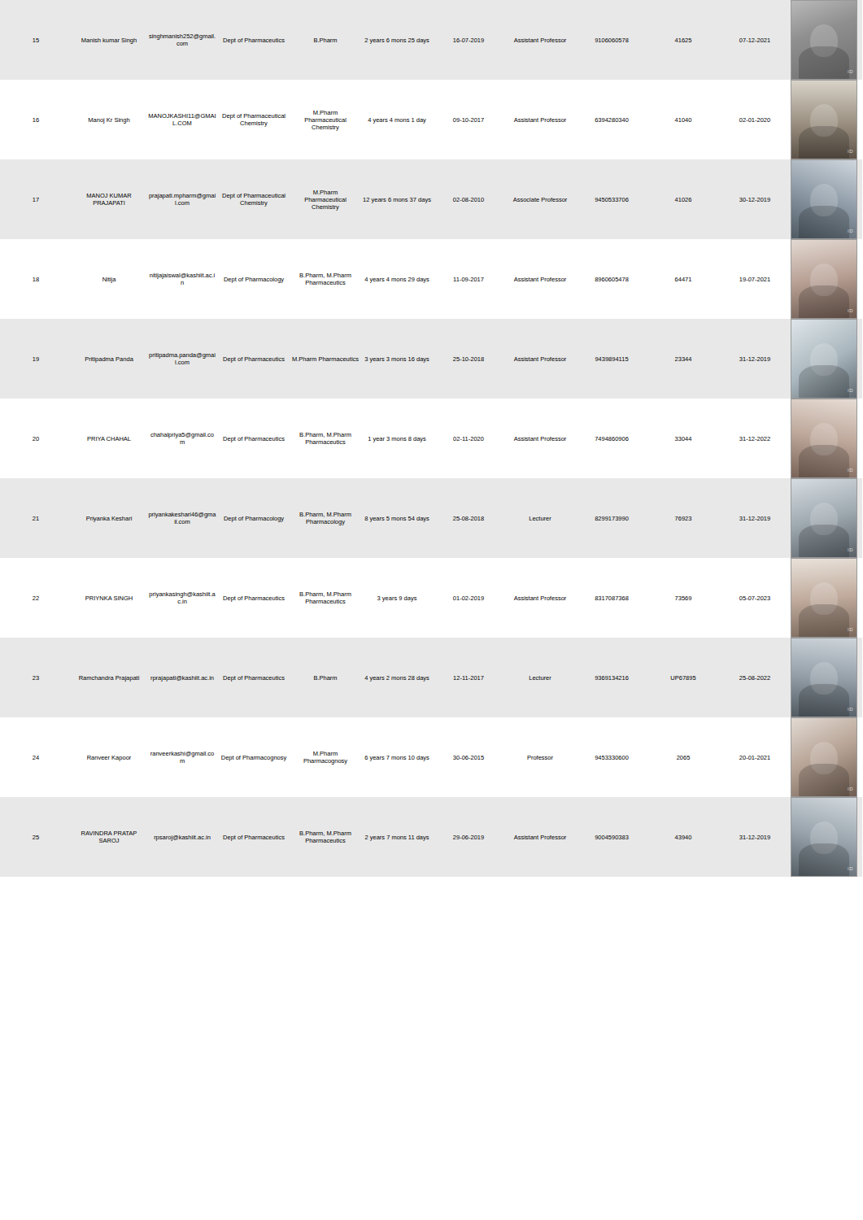| 15 | Manish kumar Singh | singhmanish252@gmail.com | Dept of Pharmaceutics | B.Pharm | 2 years 6 mons 25 days | 16-07-2019 | Assistant Professor | 9106060578 | 41625 | 07-12-2021 | ID |
| 16 | Manoj Kr Singh | MANOJKASHI11@GMAIL.COM | Dept of Pharmaceutical Chemistry | M.Pharm Pharmaceutical Chemistry | 4 years 4 mons 1 day | 09-10-2017 | Assistant Professor | 6394280340 | 41040 | 02-01-2020 | ID |
| 17 | MANOJ KUMAR PRAJAPATI | prajapati.mpharm@gmail.com | Dept of Pharmaceutical Chemistry | M.Pharm Pharmaceutical Chemistry | 12 years 6 mons 37 days | 02-08-2010 | Associate Professor | 9450533706 | 41026 | 30-12-2019 | ID |
| 18 | Nitija | nitijajaiswal@kashiit.ac.in | Dept of Pharmacology | B.Pharm, M.Pharm Pharmaceutics | 4 years 4 mons 29 days | 11-09-2017 | Assistant Professor | 8960605478 | 64471 | 19-07-2021 | ID |
| 19 | Pritipadma Panda | pritipadma.panda@gmail.com | Dept of Pharmaceutics | M.Pharm Pharmaceutics | 3 years 3 mons 16 days | 25-10-2018 | Assistant Professor | 9439894115 | 23344 | 31-12-2019 | ID |
| 20 | PRIYA CHAHAL | chahalpriya5@gmail.com | Dept of Pharmaceutics | B.Pharm, M.Pharm Pharmaceutics | 1 year 3 mons 8 days | 02-11-2020 | Assistant Professor | 7494860906 | 33044 | 31-12-2022 | ID |
| 21 | Priyanka Keshari | priyankakeshari46@gmail.com | Dept of Pharmacology | B.Pharm, M.Pharm Pharmacology | 8 years 5 mons 54 days | 25-08-2018 | Lecturer | 8299173990 | 76923 | 31-12-2019 | ID |
| 22 | PRIYNKA SINGH | priyankasingh@kashiit.ac.in | Dept of Pharmaceutics | B.Pharm, M.Pharm Pharmaceutics | 3 years 9 days | 01-02-2019 | Assistant Professor | 8317087368 | 73569 | 05-07-2023 | ID |
| 23 | Ramchandra Prajapati | rprajapati@kashiit.ac.in | Dept of Pharmaceutics | B.Pharm | 4 years 2 mons 28 days | 12-11-2017 | Lecturer | 9369134216 | UP67895 | 25-08-2022 | ID |
| 24 | Ranveer Kapoor | ranveerkashi@gmail.com | Dept of Pharmacognosy | M.Pharm Pharmacognosy | 6 years 7 mons 10 days | 30-06-2015 | Professor | 9453330600 | 2065 | 20-01-2021 | ID |
| 25 | RAVINDRA PRATAP SAROJ | rpsaroj@kashiit.ac.in | Dept of Pharmaceutics | B.Pharm, M.Pharm Pharmaceutics | 2 years 7 mons 11 days | 29-06-2019 | Assistant Professor | 9004590383 | 43940 | 31-12-2019 | ID |